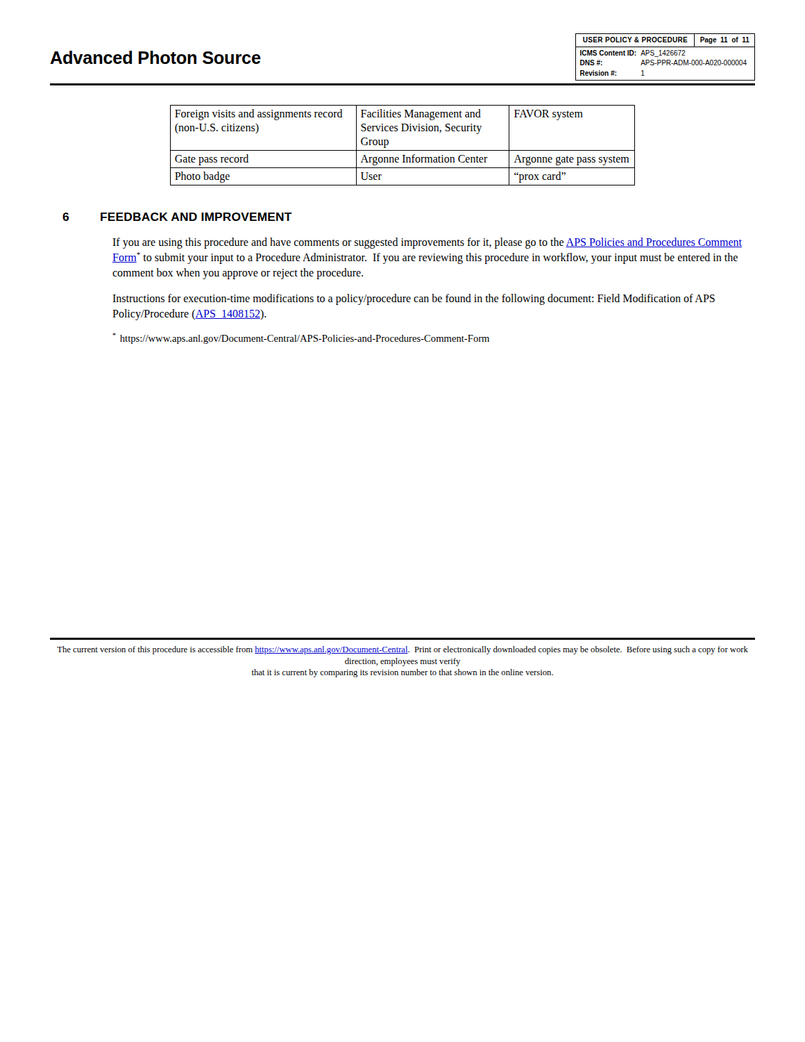Advanced Photon Source
| USER POLICY & PROCEDURE | Page 11 of 11 |
| / ICMS Content ID: / APS_1426672 / / DNS #: / APS-PPR-ADM-000-A020-000004 / / Revision #: / 1 / |
| Foreign visits and assignments record (non-U.S. citizens) | Facilities Management and Services Division, Security Group | FAVOR system |
| Gate pass record | Argonne Information Center | Argonne gate pass system |
| Photo badge | User | “prox card” |
6
FEEDBACK AND IMPROVEMENT
If you are using this procedure and have comments or suggested improvements for it, please go to the APS Policies and Procedures Comment Form* to submit your input to a Procedure Administrator. If you are reviewing this procedure in workflow, your input must be entered in the comment box when you approve or reject the procedure.
Instructions for execution-time modifications to a policy/procedure can be found in the following document: Field Modification of APS Policy/Procedure (APS_1408152).
* https://www.aps.anl.gov/Document-Central/APS-Policies-and-Procedures-Comment-Form
The current version of this procedure is accessible from https://www.aps.anl.gov/Document-Central. Print or electronically downloaded copies may be obsolete. Before using such a copy for work direction, employees must verify
that it is current by comparing its revision number to that shown in the online version.